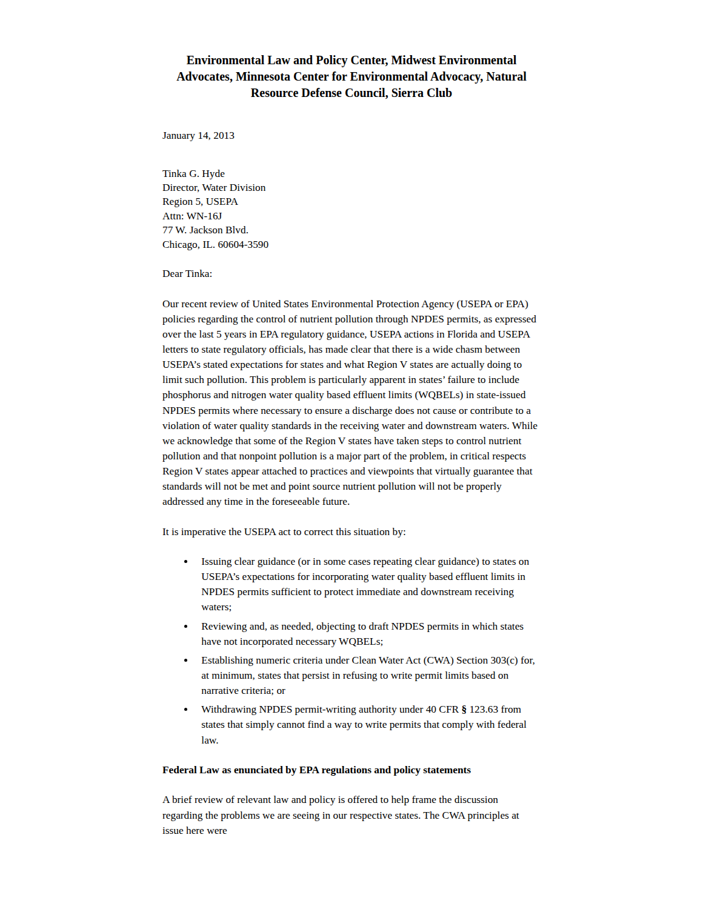Environmental Law and Policy Center, Midwest Environmental
Advocates, Minnesota Center for Environmental Advocacy, Natural
Resource Defense Council, Sierra Club
January 14, 2013
Tinka G. Hyde
Director, Water Division
Region 5, USEPA
Attn: WN-16J
77 W. Jackson Blvd.
Chicago, IL. 60604-3590
Dear Tinka:
Our recent review of United States Environmental Protection Agency (USEPA or EPA) policies regarding the control of nutrient pollution through NPDES permits, as expressed over the last 5 years in EPA regulatory guidance, USEPA actions in Florida and USEPA letters to state regulatory officials, has made clear that there is a wide chasm between USEPA’s stated expectations for states and what Region V states are actually doing to limit such pollution. This problem is particularly apparent in states’ failure to include phosphorus and nitrogen water quality based effluent limits (WQBELs) in state-issued NPDES permits where necessary to ensure a discharge does not cause or contribute to a violation of water quality standards in the receiving water and downstream waters. While we acknowledge that some of the Region V states have taken steps to control nutrient pollution and that nonpoint pollution is a major part of the problem, in critical respects Region V states appear attached to practices and viewpoints that virtually guarantee that standards will not be met and point source nutrient pollution will not be properly addressed any time in the foreseeable future.
It is imperative the USEPA act to correct this situation by:
Issuing clear guidance (or in some cases repeating clear guidance) to states on USEPA’s expectations for incorporating water quality based effluent limits in NPDES permits sufficient to protect immediate and downstream receiving waters;
Reviewing and, as needed, objecting to draft NPDES permits in which states have not incorporated necessary WQBELs;
Establishing numeric criteria under Clean Water Act (CWA) Section 303(c) for, at minimum, states that persist in refusing to write permit limits based on narrative criteria; or
Withdrawing NPDES permit-writing authority under 40 CFR § 123.63 from states that simply cannot find a way to write permits that comply with federal law.
Federal Law as enunciated by EPA regulations and policy statements
A brief review of relevant law and policy is offered to help frame the discussion regarding the problems we are seeing in our respective states. The CWA principles at issue here were